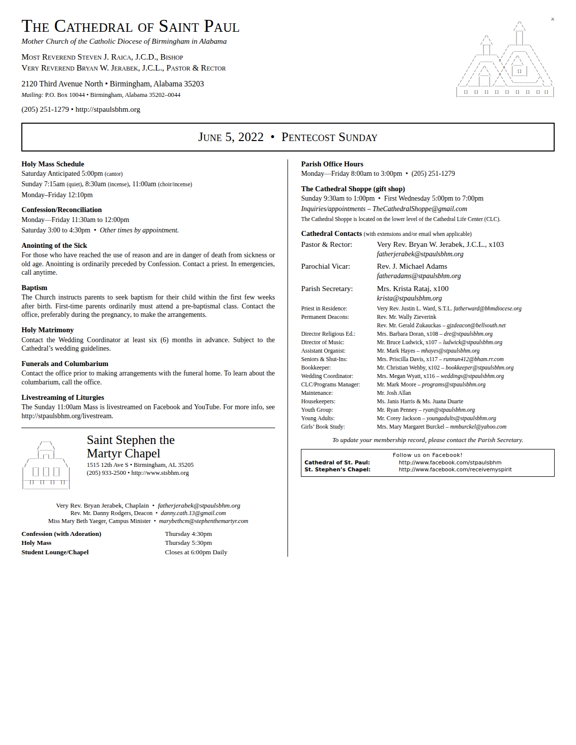The Cathedral of Saint Paul
Mother Church of the Catholic Diocese of Birmingham in Alabama
Most Reverend Steven J. Raica, J.C.D., Bishop
Very Reverend Bryan W. Jerabek, J.C.L., Pastor & Rector
2120 Third Avenue North • Birmingham, Alabama 35203
Mailing: P.O. Box 10044 • Birmingham, Alabama 35202–0044
(205) 251-1279 • http://stpaulsbhm.org
⚔
                                    /\
                                   /  \
                                  /____\
                                   |  |
                    /\             |  |
                   /  \            |  |
                  /____\        ___|__|___
                   |  |        /          \
                   |  |       /   ______   \
                ___|__|___   /   /      \   \
               /          \ /   /  /\    \   \
              /   ______   X   /  /  \    \   \
             /   /      \   \ /  /____\    \   \
            /   /  /\    \   X   |      |   \   \
           /   /  /  \    \ / \  |  []  |    \   \
          /   /  /____\    X   \ |______|     \   \
         /   /   |    |   / \   \             /\   \
        /   /    |    |  /   \   \___________/  \   \
       /___/_____|____|_/_____\_________________\___\
      |                                              |
      |   []   []   []   []   []   []   []   []  []  |
      |______________________________________________|
            
June 5, 2022 • Pentecost Sunday
Holy Mass Schedule
Saturday Anticipated 5:00pm (cantor)
Sunday 7:15am (quiet), 8:30am (incense), 11:00am (choir/incense)
Monday–Friday 12:10pm
Confession/Reconciliation
Monday—Friday 11:30am to 12:00pm
Saturday 3:00 to 4:30pm • Other times by appointment.
Anointing of the Sick
For those who have reached the use of reason and are in danger of death from sickness or old age. Anointing is ordinarily preceded by Confession. Contact a priest. In emergencies, call anytime.
Baptism
The Church instructs parents to seek baptism for their child within the first few weeks after birth. First-time parents ordinarily must attend a pre-baptismal class. Contact the office, preferably during the pregnancy, to make the arrangements.
Holy Matrimony
Contact the Wedding Coordinator at least six (6) months in advance. Subject to the Cathedral’s wedding guidelines.
Funerals and Columbarium
Contact the office prior to making arrangements with the funeral home. To learn about the columbarium, call the office.
Livestreaming of Liturgies
The Sunday 11:00am Mass is livestreamed on Facebook and YouTube. For more info, see http://stpaulsbhm.org/livestream.
        ___
       /   \
      /_____\
      |  _  |
   ___|_| |_|___
  /             \
 /   _   _   _   \
|   | | | | | |   |
|   |_| |_| |_|   |
|_________________|
|  []  []  []  [] |
|_________________|
                    
Saint Stephen the
Martyr Chapel
1515 12th Ave S • Birmingham, AL 35205
(205) 933-2500 • http://www.stsbhm.org
Very Rev. Bryan Jerabek, Chaplain • fatherjerabek@stpaulsbhm.org
Rev. Mr. Danny Rodgers, Deacon • danny.cath.13@gmail.com
Miss Mary Beth Yaeger, Campus Minister • marybethcm@stephenthemartyr.com
| Confession (with Adoration) | Thursday 4:30pm |
| Holy Mass | Thursday 5:30pm |
| Student Lounge/Chapel | Closes at 6:00pm Daily |
Parish Office Hours
Monday—Friday 8:00am to 3:00pm • (205) 251-1279
The Cathedral Shoppe (gift shop)
Sunday 9:30am to 1:00pm • First Wednesday 5:00pm to 7:00pm
Inquiries/appointments – TheCathedralShoppe@gmail.com
The Cathedral Shoppe is located on the lower level of the Cathedral Life Center (CLC).
Cathedral Contacts (with extensions and/or email when applicable)
| Pastor & Rector: | Very Rev. Bryan W. Jerabek, J.C.L., x103 |
| | fatherjerabek@stpaulsbhm.org |
| Parochial Vicar: | Rev. J. Michael Adams |
| | fatheradams@stpaulsbhm.org |
| Parish Secretary: | Mrs. Krista Rataj, x100 |
| | krista@stpaulsbhm.org |
| Priest in Residence: | Very Rev. Justin L. Ward, S.T.L. fatherward@bhmdiocese.org |
| Permanent Deacons: | Rev. Mr. Wally Zieverink |
| | Rev. Mr. Gerald Zukauckas – gjzdeacon@bellsouth.net |
| Director Religious Ed.: | Mrs. Barbara Doran, x108 – dre@stpaulsbhm.org |
| Director of Music: | Mr. Bruce Ludwick, x107 – ludwick@stpaulsbhm.org |
| Assistant Organist: | Mr. Mark Hayes – mhayes@stpaulsbhm.org |
| Seniors & Shut-Ins: | Mrs. Priscilla Davis, x117 – runnun412@bham.rr.com |
| Bookkeeper: | Mr. Christian Wehby, x102 – bookkeeper@stpaulsbhm.org |
| Wedding Coordinator: | Mrs. Megan Wyatt, x116 – weddings@stpaulsbhm.org |
| CLC/Programs Manager: | Mr. Mark Moore – programs@stpaulsbhm.org |
| Maintenance: | Mr. Josh Allan |
| Housekeepers: | Ms. Janis Harris & Ms. Juana Duarte |
| Youth Group: | Mr. Ryan Penney – ryan@stpaulsbhm.org |
| Young Adults: | Mr. Corey Jackson – youngadults@stpaulsbhm.org |
| Girls’ Book Study: | Mrs. Mary Margaret Burckel – mmburckel@yahoo.com |
To update your membership record, please contact the Parish Secretary.
Follow us on Facebook!
| Cathedral of St. Paul: | http://www.facebook.com/stpaulsbhm |
| St. Stephen’s Chapel: | http://www.facebook.com/receivemyspirit |